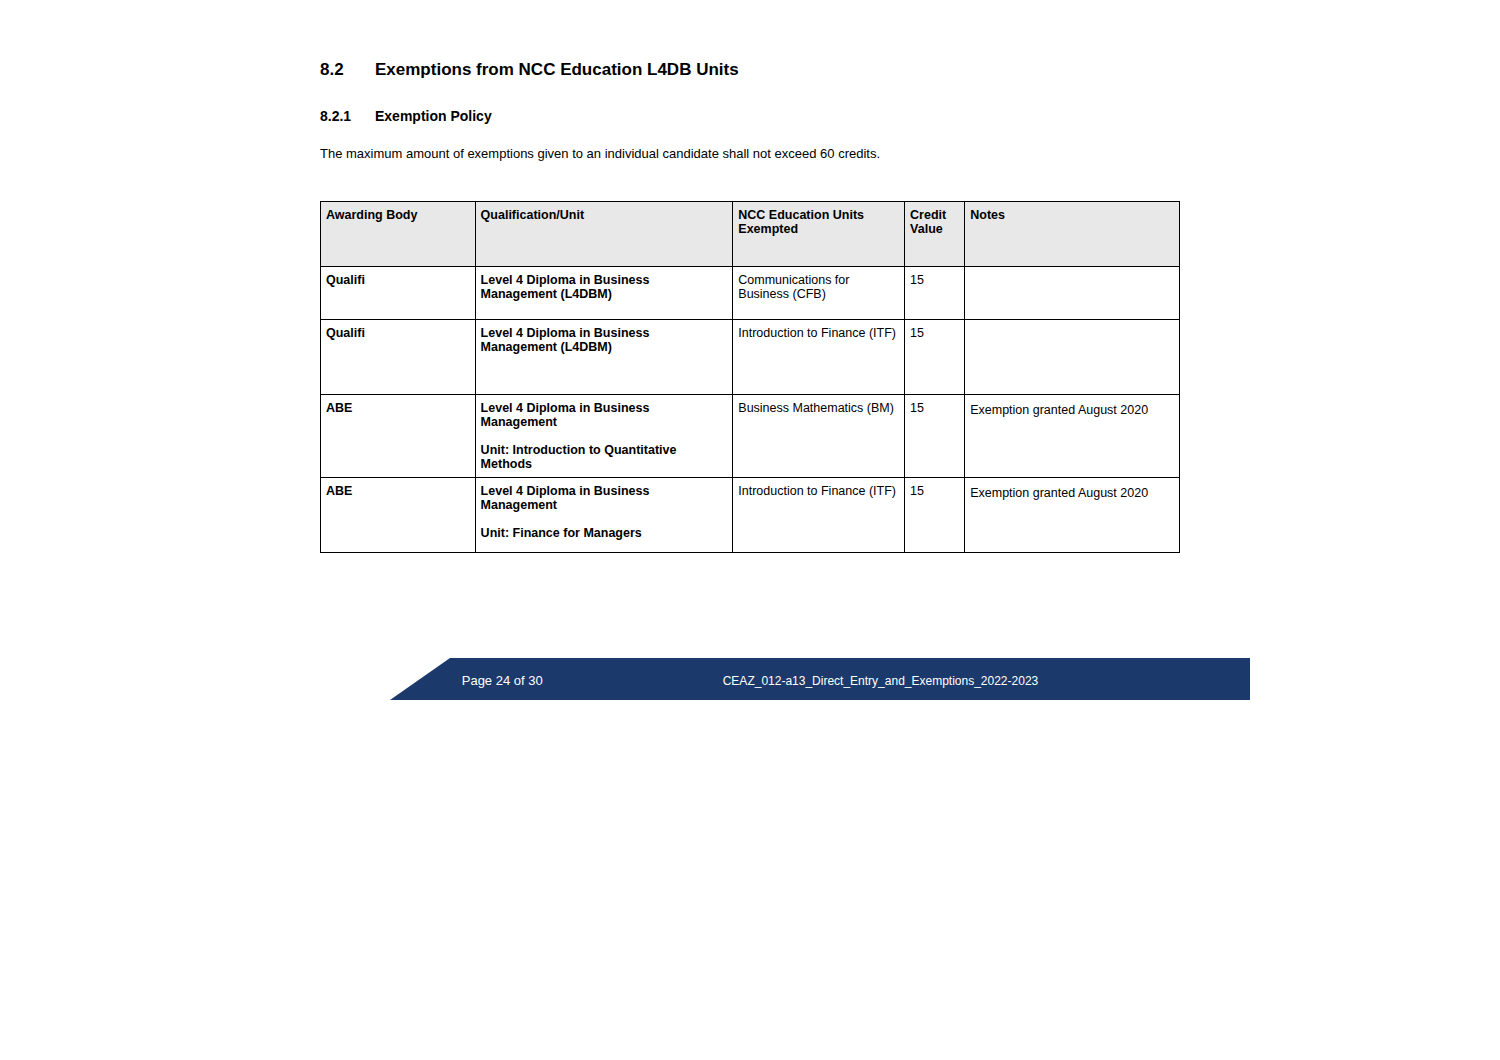8.2 Exemptions from NCC Education L4DB Units
8.2.1 Exemption Policy
The maximum amount of exemptions given to an individual candidate shall not exceed 60 credits.
| Awarding Body | Qualification/Unit | NCC Education Units Exempted | Credit Value | Notes |
| --- | --- | --- | --- | --- |
| Qualifi | Level 4 Diploma in Business Management (L4DBM) | Communications for Business (CFB) | 15 | |
| Qualifi | Level 4 Diploma in Business Management (L4DBM) | Introduction to Finance (ITF) | 15 | |
| ABE | Level 4 Diploma in Business Management Unit: Introduction to Quantitative Methods | Business Mathematics (BM) | 15 | Exemption granted August 2020 |
| ABE | Level 4 Diploma in Business Management Unit: Finance for Managers | Introduction to Finance (ITF) | 15 | Exemption granted August 2020 |
Page 24 of 30 CEAZ_012-a13_Direct_Entry_and_Exemptions_2022-2023